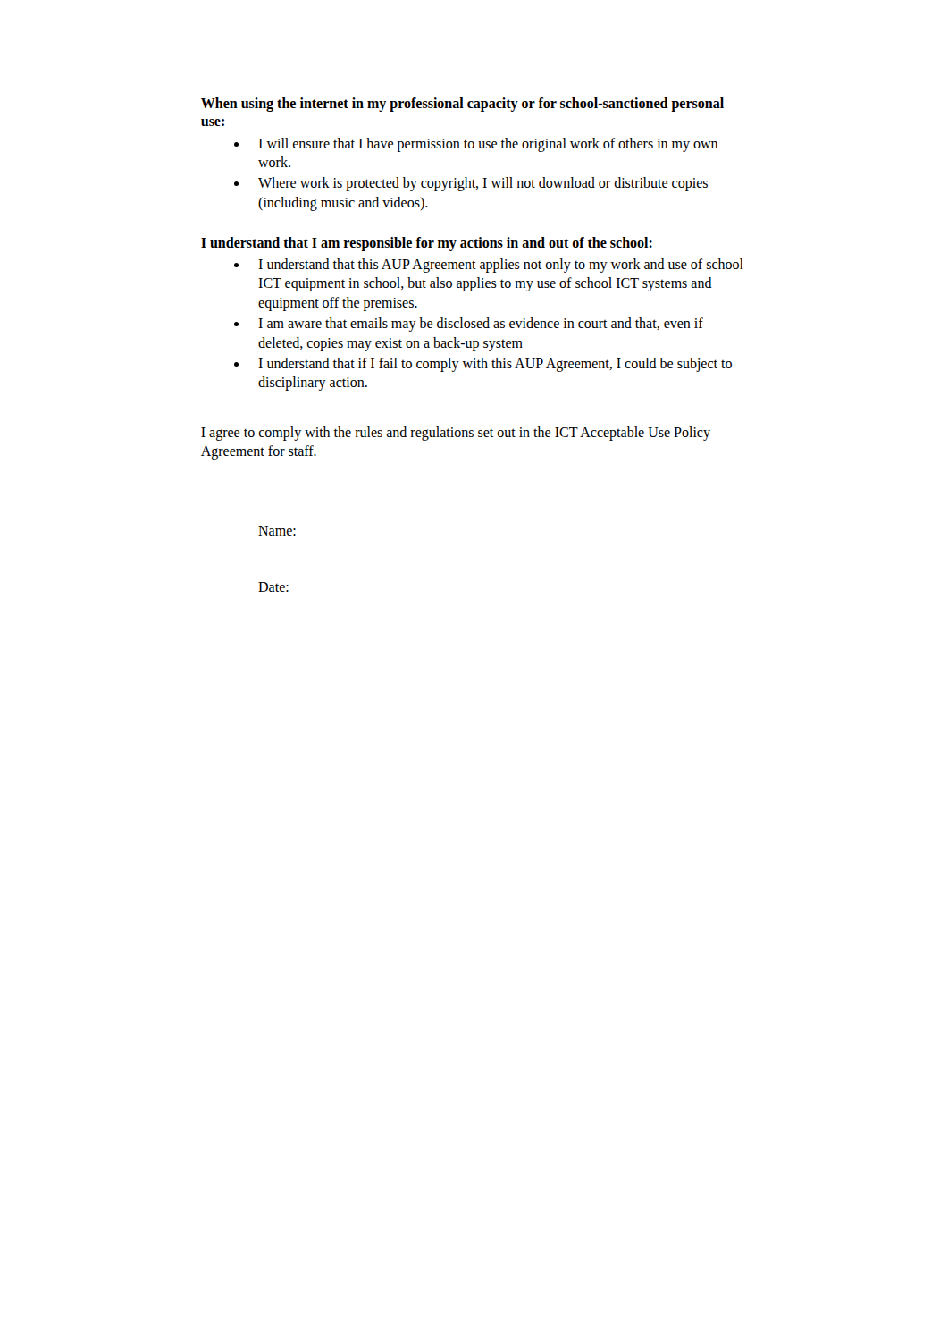When using the internet in my professional capacity or for school-sanctioned personal use:
I will ensure that I have permission to use the original work of others in my own work.
Where work is protected by copyright, I will not download or distribute copies (including music and videos).
I understand that I am responsible for my actions in and out of the school:
I understand that this AUP Agreement applies not only to my work and use of school ICT equipment in school, but also applies to my use of school ICT systems and equipment off the premises.
I am aware that emails may be disclosed as evidence in court and that, even if deleted, copies may exist on a back-up system
I understand that if I fail to comply with this AUP Agreement, I could be subject to disciplinary action.
I agree to comply with the rules and regulations set out in the ICT Acceptable Use Policy Agreement for staff.
Name:
Date: